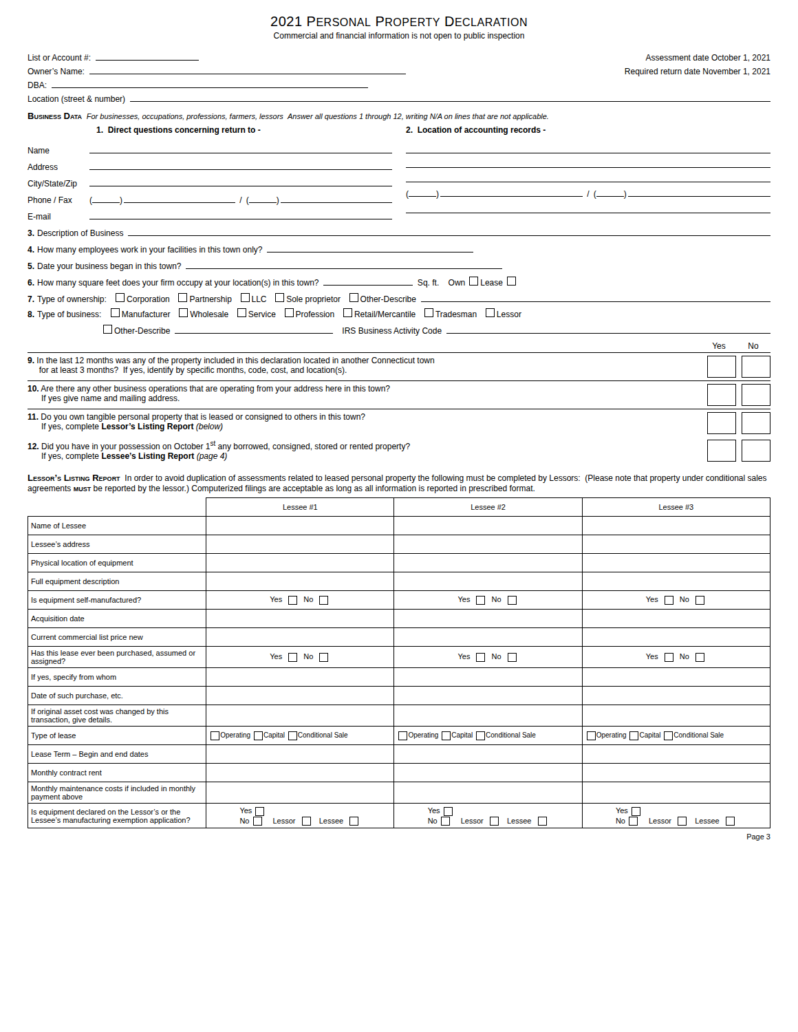2021 PERSONAL PROPERTY DECLARATION
Commercial and financial information is not open to public inspection
List or Account #:
Assessment date October 1, 2021
Owner’s Name:
Required return date November 1, 2021
DBA:
Location (street & number)
Business Data For businesses, occupations, professions, farmers, lessors Answer all questions 1 through 12, writing N/A on lines that are not applicable.
1. Direct questions concerning return to -
2. Location of accounting records -
Name
Address
City/State/Zip
Phone / Fax
( )
/
( )
E-mail
( )
/
( )
3. Description of Business
4. How many employees work in your facilities in this town only?
5. Date your business began in this town?
6. How many square feet does your firm occupy at your location(s) in this town? Sq. ft. Own Lease
7. Type of ownership: Corporation Partnership LLC Sole proprietor Other-Describe
8. Type of business: Manufacturer Wholesale Service Profession Retail/Mercantile Tradesman Lessor
Other-Describe IRS Business Activity Code
Yes No
9. In the last 12 months was any of the property included in this declaration located in another Connecticut town
for at least 3 months? If yes, identify by specific months, code, cost, and location(s).
10. Are there any other business operations that are operating from your address here in this town?
If yes give name and mailing address.
11. Do you own tangible personal property that is leased or consigned to others in this town?
If yes, complete Lessor’s Listing Report (below)
12. Did you have in your possession on October 1st any borrowed, consigned, stored or rented property?
If yes, complete Lessee’s Listing Report (page 4)
Lessor’s Listing Report In order to avoid duplication of assessments related to leased personal property the following must be completed by Lessors: (Please note that property under conditional sales agreements must be reported by the lessor.) Computerized filings are acceptable as long as all information is reported in prescribed format.
| | Lessee #1 | Lessee #2 | Lessee #3 |
| --- | --- | --- | --- |
| Name of Lessee | | | |
| Lessee’s address | | | |
| Physical location of equipment | | | |
| Full equipment description | | | |
| Is equipment self-manufactured? | Yes No | Yes No | Yes No |
| Acquisition date | | | |
| Current commercial list price new | | | |
| Has this lease ever been purchased, assumed or assigned? | Yes No | Yes No | Yes No |
| If yes, specify from whom | | | |
| Date of such purchase, etc. | | | |
| If original asset cost was changed by this transaction, give details. | | | |
| Type of lease | Operating Capital Conditional Sale | Operating Capital Conditional Sale | Operating Capital Conditional Sale |
| Lease Term – Begin and end dates | | | |
| Monthly contract rent | | | |
| Monthly maintenance costs if included in monthly payment above | | | |
| Is equipment declared on the Lessor’s or the Lessee’s manufacturing exemption application? | Yes No Lessor Lessee | Yes No Lessor Lessee | Yes No Lessor Lessee |
Page 3